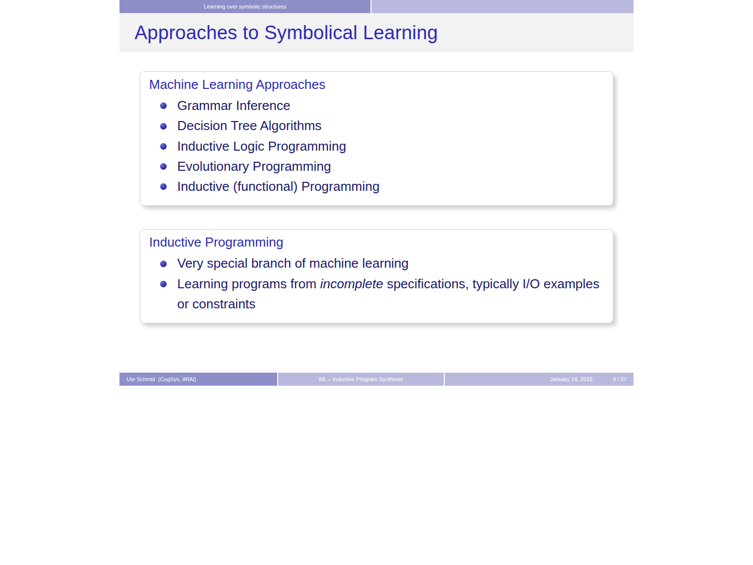Learning over symbolic structures
Approaches to Symbolical Learning
Machine Learning Approaches
Grammar Inference
Decision Tree Algorithms
Inductive Logic Programming
Evolutionary Programming
Inductive (functional) Programming
Inductive Programming
Very special branch of machine learning
Learning programs from incomplete specifications, typically I/O examples or constraints
Ute Schmid (CogSys, WIAI)
ML – Inductive Program Synthesis
January 14, 2015 4 / 37